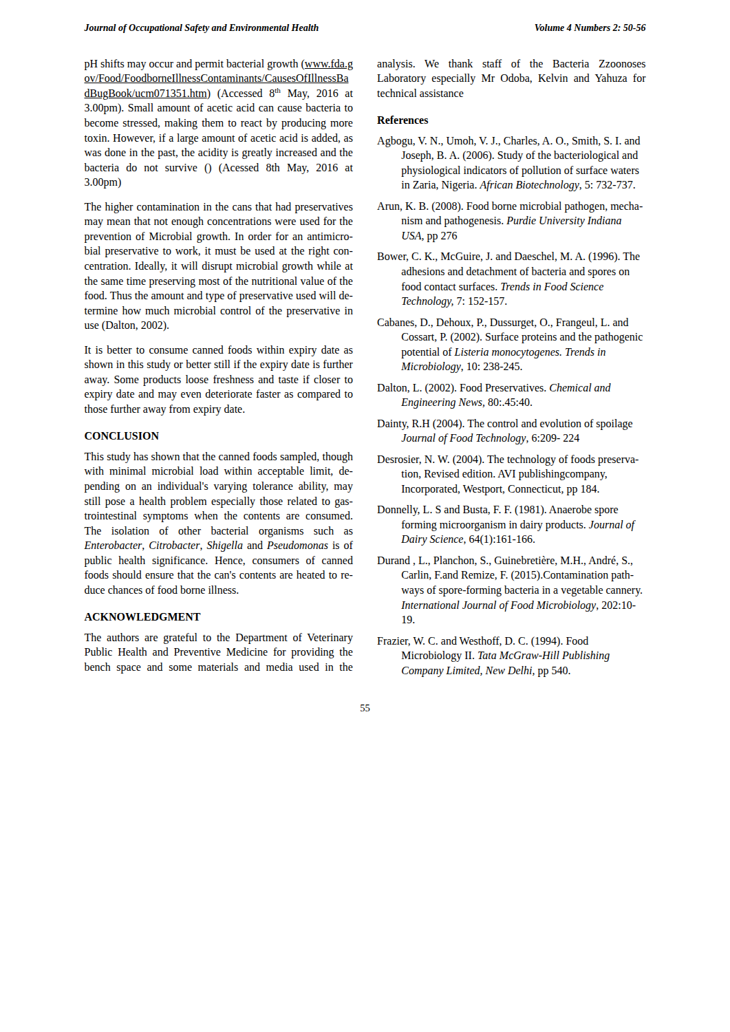Journal of Occupational Safety and Environmental Health
Volume 4 Numbers 2: 50-56
pH shifts may occur and permit bacterial growth (www.fda.gov/Food/FoodborneIllnessContaminants/CausesOfIllnessBadBugBook/ucm071351.htm) (Accessed 8th May, 2016 at 3.00pm). Small amount of acetic acid can cause bacteria to become stressed, making them to react by producing more toxin. However, if a large amount of acetic acid is added, as was done in the past, the acidity is greatly increased and the bacteria do not survive () (Acessed 8th May, 2016 at 3.00pm)
The higher contamination in the cans that had preservatives may mean that not enough concentrations were used for the prevention of Microbial growth. In order for an antimicrobial preservative to work, it must be used at the right concentration. Ideally, it will disrupt microbial growth while at the same time preserving most of the nutritional value of the food. Thus the amount and type of preservative used will determine how much microbial control of the preservative in use (Dalton, 2002).
It is better to consume canned foods within expiry date as shown in this study or better still if the expiry date is further away. Some products loose freshness and taste if closer to expiry date and may even deteriorate faster as compared to those further away from expiry date.
CONCLUSION
This study has shown that the canned foods sampled, though with minimal microbial load within acceptable limit, depending on an individual's varying tolerance ability, may still pose a health problem especially those related to gastrointestinal symptoms when the contents are consumed. The isolation of other bacterial organisms such as Enterobacter, Citrobacter, Shigella and Pseudomonas is of public health significance. Hence, consumers of canned foods should ensure that the can's contents are heated to reduce chances of food borne illness.
ACKNOWLEDGMENT
The authors are grateful to the Department of Veterinary Public Health and Preventive Medicine for providing the bench space and some materials and media used in the analysis. We thank staff of the Bacteria Zzoonoses Laboratory especially Mr Odoba, Kelvin and Yahuza for technical assistance
References
Agbogu, V. N., Umoh, V. J., Charles, A. O., Smith, S. I. and Joseph, B. A. (2006). Study of the bacteriological and physiological indicators of pollution of surface waters in Zaria, Nigeria. African Biotechnology, 5: 732-737.
Arun, K. B. (2008). Food borne microbial pathogen, mechanism and pathogenesis. Purdie University Indiana USA, pp 276
Bower, C. K., McGuire, J. and Daeschel, M. A. (1996). The adhesions and detachment of bacteria and spores on food contact surfaces. Trends in Food Science Technology, 7: 152-157.
Cabanes, D., Dehoux, P., Dussurget, O., Frangeul, L. and Cossart, P. (2002). Surface proteins and the pathogenic potential of Listeria monocytogenes. Trends in Microbiology, 10: 238-245.
Dalton, L. (2002). Food Preservatives. Chemical and Engineering News, 80:.45:40.
Dainty, R.H (2004). The control and evolution of spoilage Journal of Food Technology, 6:209- 224
Desrosier, N. W. (2004). The technology of foods preservation, Revised edition. AVI publishingcompany, Incorporated, Westport, Connecticut, pp 184.
Donnelly, L. S and Busta, F. F. (1981). Anaerobe spore forming microorganism in dairy products. Journal of Dairy Science, 64(1):161-166.
Durand , L., Planchon, S., Guinebretière, M.H., André, S., Carlin, F.and Remize, F. (2015).Contamination pathways of spore-forming bacteria in a vegetable cannery. International Journal of Food Microbiology, 202:10-19.
Frazier, W. C. and Westhoff, D. C. (1994). Food Microbiology II. Tata McGraw-Hill Publishing Company Limited, New Delhi, pp 540.
55